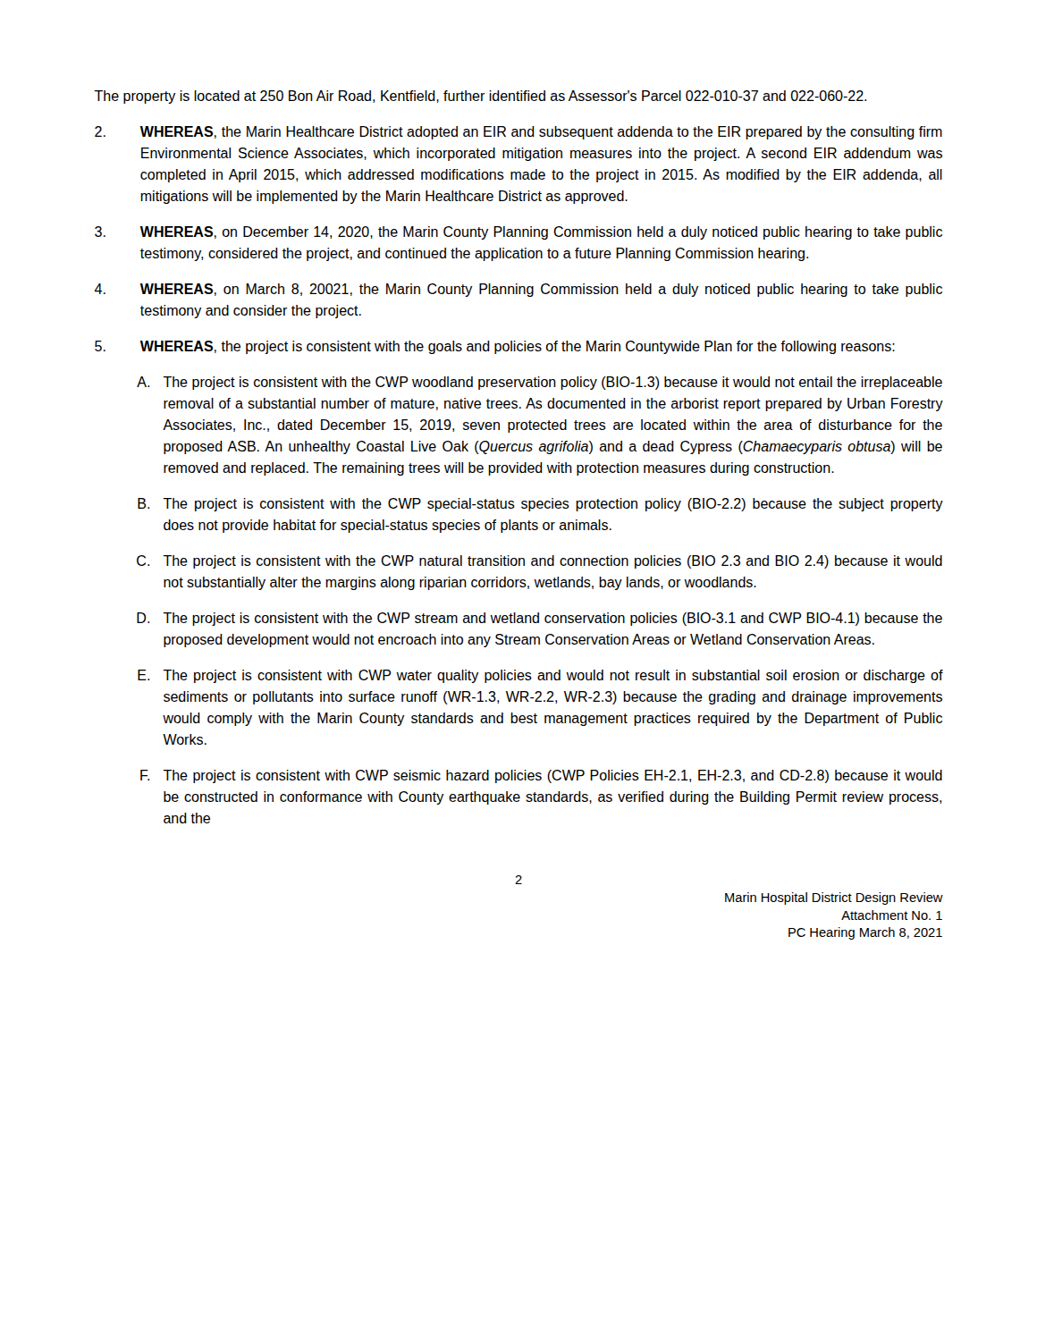The property is located at 250 Bon Air Road, Kentfield, further identified as Assessor's Parcel 022-010-37 and 022-060-22.
2.
WHEREAS, the Marin Healthcare District adopted an EIR and subsequent addenda to the EIR prepared by the consulting firm Environmental Science Associates, which incorporated mitigation measures into the project. A second EIR addendum was completed in April 2015, which addressed modifications made to the project in 2015. As modified by the EIR addenda, all mitigations will be implemented by the Marin Healthcare District as approved.
3.
WHEREAS, on December 14, 2020, the Marin County Planning Commission held a duly noticed public hearing to take public testimony, considered the project, and continued the application to a future Planning Commission hearing.
4.
WHEREAS, on March 8, 20021, the Marin County Planning Commission held a duly noticed public hearing to take public testimony and consider the project.
5.
WHEREAS, the project is consistent with the goals and policies of the Marin Countywide Plan for the following reasons:
The project is consistent with the CWP woodland preservation policy (BIO-1.3) because it would not entail the irreplaceable removal of a substantial number of mature, native trees. As documented in the arborist report prepared by Urban Forestry Associates, Inc., dated December 15, 2019, seven protected trees are located within the area of disturbance for the proposed ASB. An unhealthy Coastal Live Oak (Quercus agrifolia) and a dead Cypress (Chamaecyparis obtusa) will be removed and replaced. The remaining trees will be provided with protection measures during construction.
The project is consistent with the CWP special-status species protection policy (BIO-2.2) because the subject property does not provide habitat for special-status species of plants or animals.
The project is consistent with the CWP natural transition and connection policies (BIO 2.3 and BIO 2.4) because it would not substantially alter the margins along riparian corridors, wetlands, bay lands, or woodlands.
The project is consistent with the CWP stream and wetland conservation policies (BIO-3.1 and CWP BIO-4.1) because the proposed development would not encroach into any Stream Conservation Areas or Wetland Conservation Areas.
The project is consistent with CWP water quality policies and would not result in substantial soil erosion or discharge of sediments or pollutants into surface runoff (WR-1.3, WR-2.2, WR-2.3) because the grading and drainage improvements would comply with the Marin County standards and best management practices required by the Department of Public Works.
The project is consistent with CWP seismic hazard policies (CWP Policies EH-2.1, EH-2.3, and CD-2.8) because it would be constructed in conformance with County earthquake standards, as verified during the Building Permit review process, and the
2
Marin Hospital District Design Review
Attachment No. 1
PC Hearing March 8, 2021